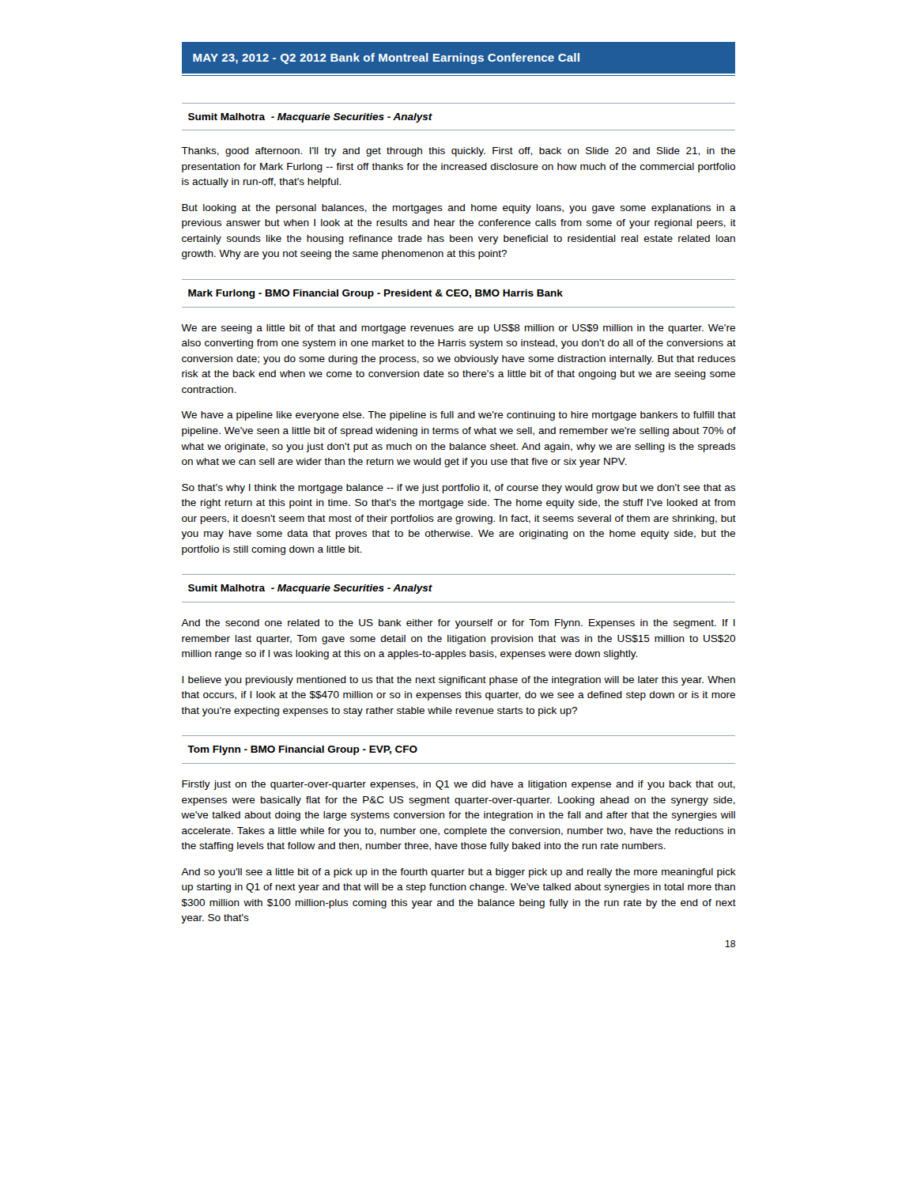MAY 23, 2012 - Q2 2012 Bank of Montreal Earnings Conference Call
Sumit Malhotra - Macquarie Securities - Analyst
Thanks, good afternoon. I'll try and get through this quickly. First off, back on Slide 20 and Slide 21, in the presentation for Mark Furlong -- first off thanks for the increased disclosure on how much of the commercial portfolio is actually in run-off, that's helpful.
But looking at the personal balances, the mortgages and home equity loans, you gave some explanations in a previous answer but when I look at the results and hear the conference calls from some of your regional peers, it certainly sounds like the housing refinance trade has been very beneficial to residential real estate related loan growth. Why are you not seeing the same phenomenon at this point?
Mark Furlong - BMO Financial Group - President & CEO, BMO Harris Bank
We are seeing a little bit of that and mortgage revenues are up US$8 million or US$9 million in the quarter. We're also converting from one system in one market to the Harris system so instead, you don't do all of the conversions at conversion date; you do some during the process, so we obviously have some distraction internally. But that reduces risk at the back end when we come to conversion date so there's a little bit of that ongoing but we are seeing some contraction.
We have a pipeline like everyone else. The pipeline is full and we're continuing to hire mortgage bankers to fulfill that pipeline. We've seen a little bit of spread widening in terms of what we sell, and remember we're selling about 70% of what we originate, so you just don't put as much on the balance sheet. And again, why we are selling is the spreads on what we can sell are wider than the return we would get if you use that five or six year NPV.
So that's why I think the mortgage balance -- if we just portfolio it, of course they would grow but we don't see that as the right return at this point in time. So that's the mortgage side. The home equity side, the stuff I've looked at from our peers, it doesn't seem that most of their portfolios are growing. In fact, it seems several of them are shrinking, but you may have some data that proves that to be otherwise. We are originating on the home equity side, but the portfolio is still coming down a little bit.
Sumit Malhotra - Macquarie Securities - Analyst
And the second one related to the US bank either for yourself or for Tom Flynn. Expenses in the segment. If I remember last quarter, Tom gave some detail on the litigation provision that was in the US$15 million to US$20 million range so if I was looking at this on a apples-to-apples basis, expenses were down slightly.
I believe you previously mentioned to us that the next significant phase of the integration will be later this year. When that occurs, if I look at the $$470 million or so in expenses this quarter, do we see a defined step down or is it more that you're expecting expenses to stay rather stable while revenue starts to pick up?
Tom Flynn - BMO Financial Group - EVP, CFO
Firstly just on the quarter-over-quarter expenses, in Q1 we did have a litigation expense and if you back that out, expenses were basically flat for the P&C US segment quarter-over-quarter. Looking ahead on the synergy side, we've talked about doing the large systems conversion for the integration in the fall and after that the synergies will accelerate. Takes a little while for you to, number one, complete the conversion, number two, have the reductions in the staffing levels that follow and then, number three, have those fully baked into the run rate numbers.
And so you'll see a little bit of a pick up in the fourth quarter but a bigger pick up and really the more meaningful pick up starting in Q1 of next year and that will be a step function change. We've talked about synergies in total more than $300 million with $100 million-plus coming this year and the balance being fully in the run rate by the end of next year. So that's
18